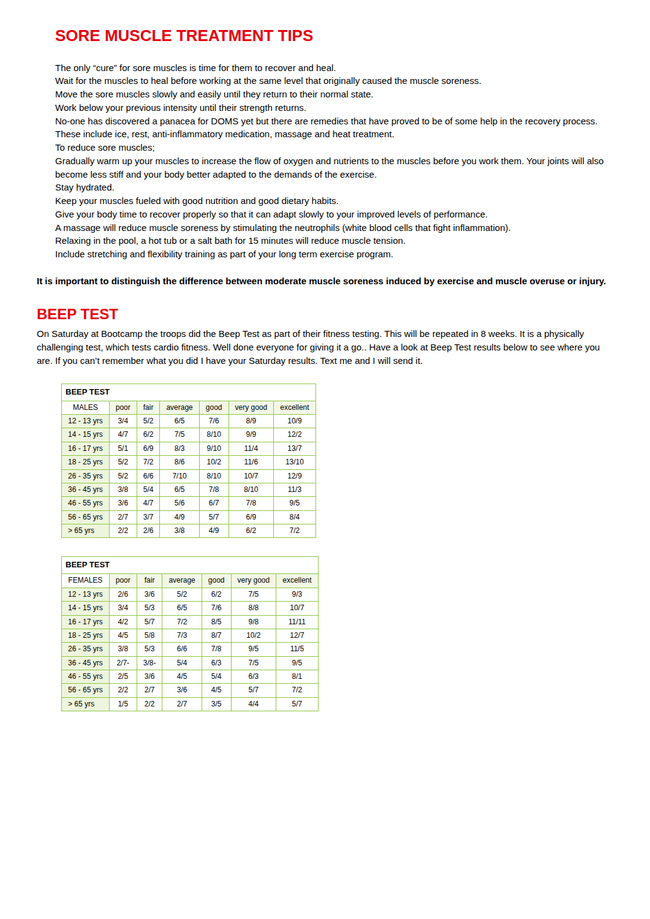SORE MUSCLE TREATMENT TIPS
The only “cure” for sore muscles is time for them to recover and heal.
Wait for the muscles to heal before working at the same level that originally caused the muscle soreness.
Move the sore muscles slowly and easily until they return to their normal state.
Work below your previous intensity until their strength returns.
No-one has discovered a panacea for DOMS yet but there are remedies that have proved to be of some help in the recovery process. These include ice, rest, anti-inflammatory medication, massage and heat treatment.
To reduce sore muscles;
Gradually warm up your muscles to increase the flow of oxygen and nutrients to the muscles before you work them. Your joints will also become less stiff and your body better adapted to the demands of the exercise.
Stay hydrated.
Keep your muscles fueled with good nutrition and good dietary habits.
Give your body time to recover properly so that it can adapt slowly to your improved levels of performance.
A massage will reduce muscle soreness by stimulating the neutrophils (white blood cells that fight inflammation).
Relaxing in the pool, a hot tub or a salt bath for 15 minutes will reduce muscle tension.
Include stretching and flexibility training as part of your long term exercise program.
It is important to distinguish the difference between moderate muscle soreness induced by exercise and muscle overuse or injury.
BEEP TEST
On Saturday at Bootcamp the troops did the Beep Test as part of their fitness testing. This will be repeated in 8 weeks. It is a physically challenging test, which tests cardio fitness. Well done everyone for giving it a go.. Have a look at Beep Test results below to see where you are. If you can’t remember what you did I have your Saturday results. Text me and I will send it.
BEEP TEST
| MALES | poor | fair | average | good | very good | excellent |
| --- | --- | --- | --- | --- | --- | --- |
| 12 - 13 yrs | 3/4 | 5/2 | 6/5 | 7/6 | 8/9 | 10/9 |
| 14 - 15 yrs | 4/7 | 6/2 | 7/5 | 8/10 | 9/9 | 12/2 |
| 16 - 17 yrs | 5/1 | 6/9 | 8/3 | 9/10 | 11/4 | 13/7 |
| 18 - 25 yrs | 5/2 | 7/2 | 8/6 | 10/2 | 11/6 | 13/10 |
| 26 - 35 yrs | 5/2 | 6/6 | 7/10 | 8/10 | 10/7 | 12/9 |
| 36 - 45 yrs | 3/8 | 5/4 | 6/5 | 7/8 | 8/10 | 11/3 |
| 46 - 55 yrs | 3/6 | 4/7 | 5/6 | 6/7 | 7/8 | 9/5 |
| 56 - 65 yrs | 2/7 | 3/7 | 4/9 | 5/7 | 6/9 | 8/4 |
| > 65 yrs | 2/2 | 2/6 | 3/8 | 4/9 | 6/2 | 7/2 |
BEEP TEST
| FEMALES | poor | fair | average | good | very good | excellent |
| --- | --- | --- | --- | --- | --- | --- |
| 12 - 13 yrs | 2/6 | 3/6 | 5/2 | 6/2 | 7/5 | 9/3 |
| 14 - 15 yrs | 3/4 | 5/3 | 6/5 | 7/6 | 8/8 | 10/7 |
| 16 - 17 yrs | 4/2 | 5/7 | 7/2 | 8/5 | 9/8 | 11/11 |
| 18 - 25 yrs | 4/5 | 5/8 | 7/3 | 8/7 | 10/2 | 12/7 |
| 26 - 35 yrs | 3/8 | 5/3 | 6/6 | 7/8 | 9/5 | 11/5 |
| 36 - 45 yrs | 2/7- | 3/8- | 5/4 | 6/3 | 7/5 | 9/5 |
| 46 - 55 yrs | 2/5 | 3/6 | 4/5 | 5/4 | 6/3 | 8/1 |
| 56 - 65 yrs | 2/2 | 2/7 | 3/6 | 4/5 | 5/7 | 7/2 |
| > 65 yrs | 1/5 | 2/2 | 2/7 | 3/5 | 4/4 | 5/7 |